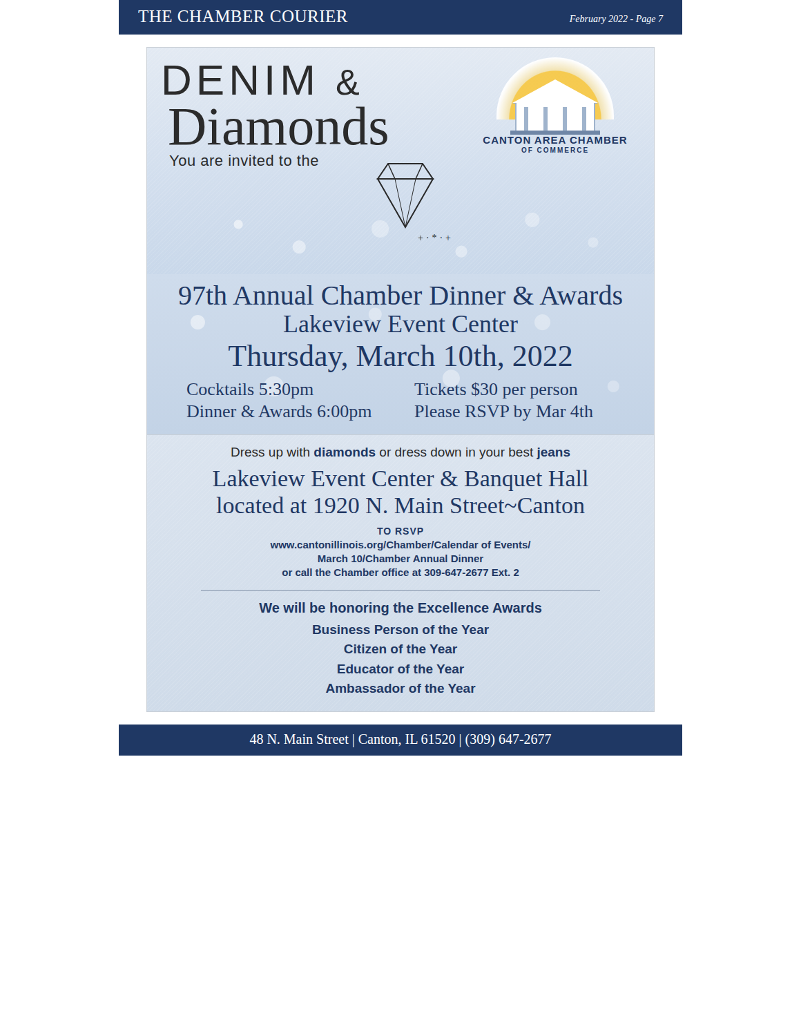THE CHAMBER COURIER
February 2022 - Page 7
CANTON AREA CHAMBER
OF COMMERCE
DENIM &
Diamonds
You are invited to the
+·*·+
97th Annual Chamber Dinner & Awards
Lakeview Event Center
Thursday, March 10th, 2022
Cocktails 5:30pm
Tickets $30 per person
Dinner & Awards 6:00pm
Please RSVP by Mar 4th
Dress up with diamonds or dress down in your best jeans
Lakeview Event Center & Banquet Hall
located at 1920 N. Main Street~Canton
TO RSVP
www.cantonillinois.org/Chamber/Calendar of Events/
March 10/Chamber Annual Dinner
or call the Chamber office at 309-647-2677 Ext. 2
We will be honoring the Excellence Awards
Business Person of the Year
Citizen of the Year
Educator of the Year
Ambassador of the Year
48 N. Main Street | Canton, IL 61520 | (309) 647-2677